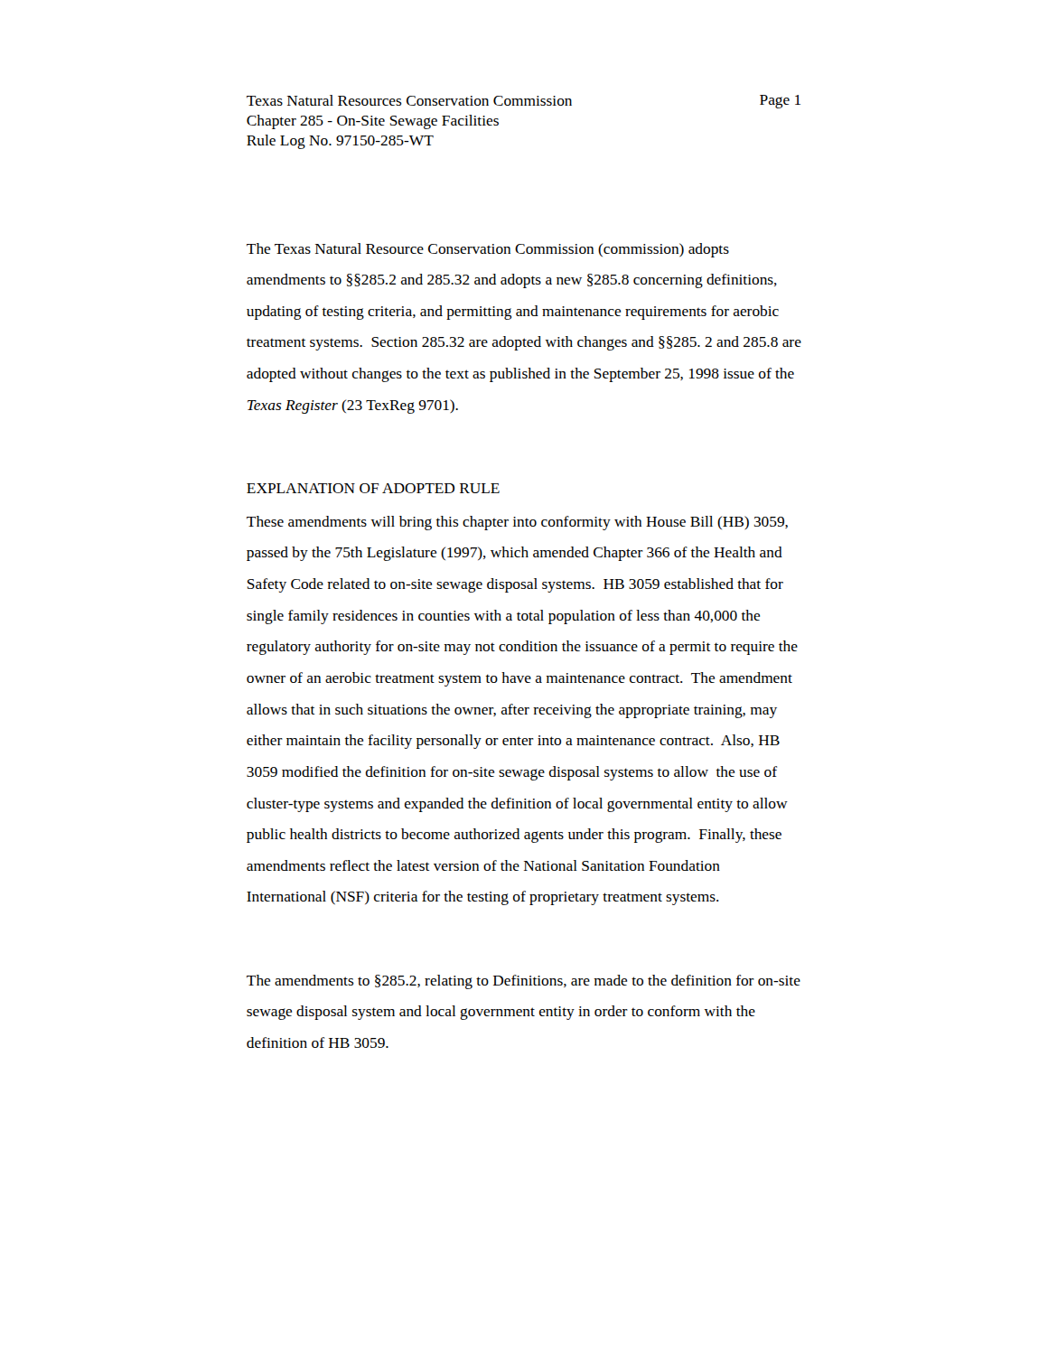Texas Natural Resources Conservation Commission
Chapter 285 - On-Site Sewage Facilities
Rule Log No. 97150-285-WT
Page 1
The Texas Natural Resource Conservation Commission (commission) adopts amendments to §§285.2 and 285.32 and adopts a new §285.8 concerning definitions, updating of testing criteria, and permitting and maintenance requirements for aerobic treatment systems. Section 285.32 are adopted with changes and §§285. 2 and 285.8 are adopted without changes to the text as published in the September 25, 1998 issue of the Texas Register (23 TexReg 9701).
EXPLANATION OF ADOPTED RULE
These amendments will bring this chapter into conformity with House Bill (HB) 3059, passed by the 75th Legislature (1997), which amended Chapter 366 of the Health and Safety Code related to on-site sewage disposal systems. HB 3059 established that for single family residences in counties with a total population of less than 40,000 the regulatory authority for on-site may not condition the issuance of a permit to require the owner of an aerobic treatment system to have a maintenance contract. The amendment allows that in such situations the owner, after receiving the appropriate training, may either maintain the facility personally or enter into a maintenance contract. Also, HB 3059 modified the definition for on-site sewage disposal systems to allow the use of cluster-type systems and expanded the definition of local governmental entity to allow public health districts to become authorized agents under this program. Finally, these amendments reflect the latest version of the National Sanitation Foundation International (NSF) criteria for the testing of proprietary treatment systems.
The amendments to §285.2, relating to Definitions, are made to the definition for on-site sewage disposal system and local government entity in order to conform with the definition of HB 3059.